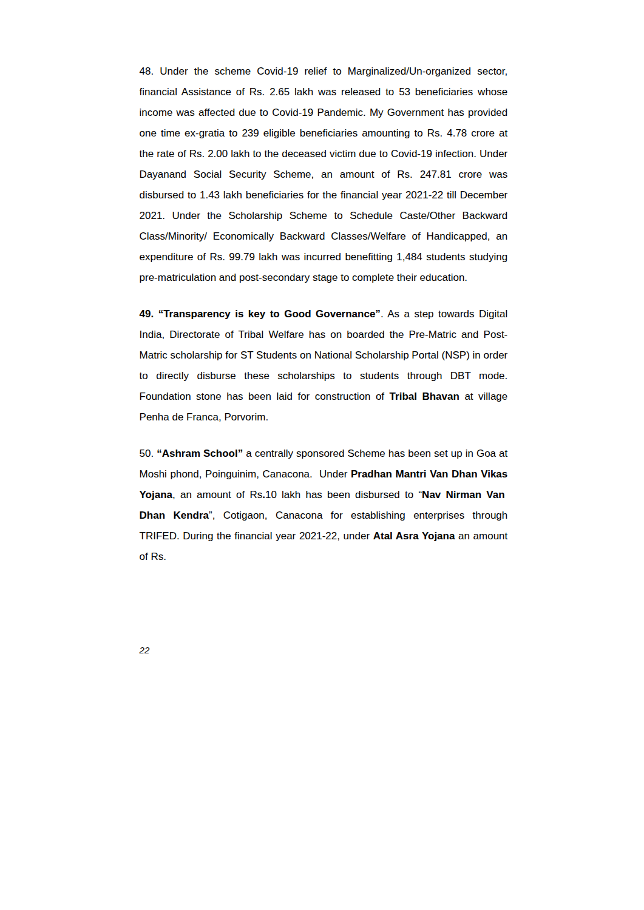48. Under the scheme Covid-19 relief to Marginalized/Un-organized sector, financial Assistance of Rs. 2.65 lakh was released to 53 beneficiaries whose income was affected due to Covid-19 Pandemic. My Government has provided one time ex-gratia to 239 eligible beneficiaries amounting to Rs. 4.78 crore at the rate of Rs. 2.00 lakh to the deceased victim due to Covid-19 infection. Under Dayanand Social Security Scheme, an amount of Rs. 247.81 crore was disbursed to 1.43 lakh beneficiaries for the financial year 2021-22 till December 2021. Under the Scholarship Scheme to Schedule Caste/Other Backward Class/Minority/ Economically Backward Classes/Welfare of Handicapped, an expenditure of Rs. 99.79 lakh was incurred benefitting 1,484 students studying pre-matriculation and post-secondary stage to complete their education.
49. “Transparency is key to Good Governance”. As a step towards Digital India, Directorate of Tribal Welfare has on boarded the Pre-Matric and Post-Matric scholarship for ST Students on National Scholarship Portal (NSP) in order to directly disburse these scholarships to students through DBT mode. Foundation stone has been laid for construction of Tribal Bhavan at village Penha de Franca, Porvorim.
50. “Ashram School” a centrally sponsored Scheme has been set up in Goa at Moshi phond, Poinguinim, Canacona. Under Pradhan Mantri Van Dhan Vikas Yojana, an amount of Rs. 10 lakh has been disbursed to “Nav Nirman Van Dhan Kendra”, Cotigaon, Canacona for establishing enterprises through TRIFED. During the financial year 2021-22, under Atal Asra Yojana an amount of Rs.
22